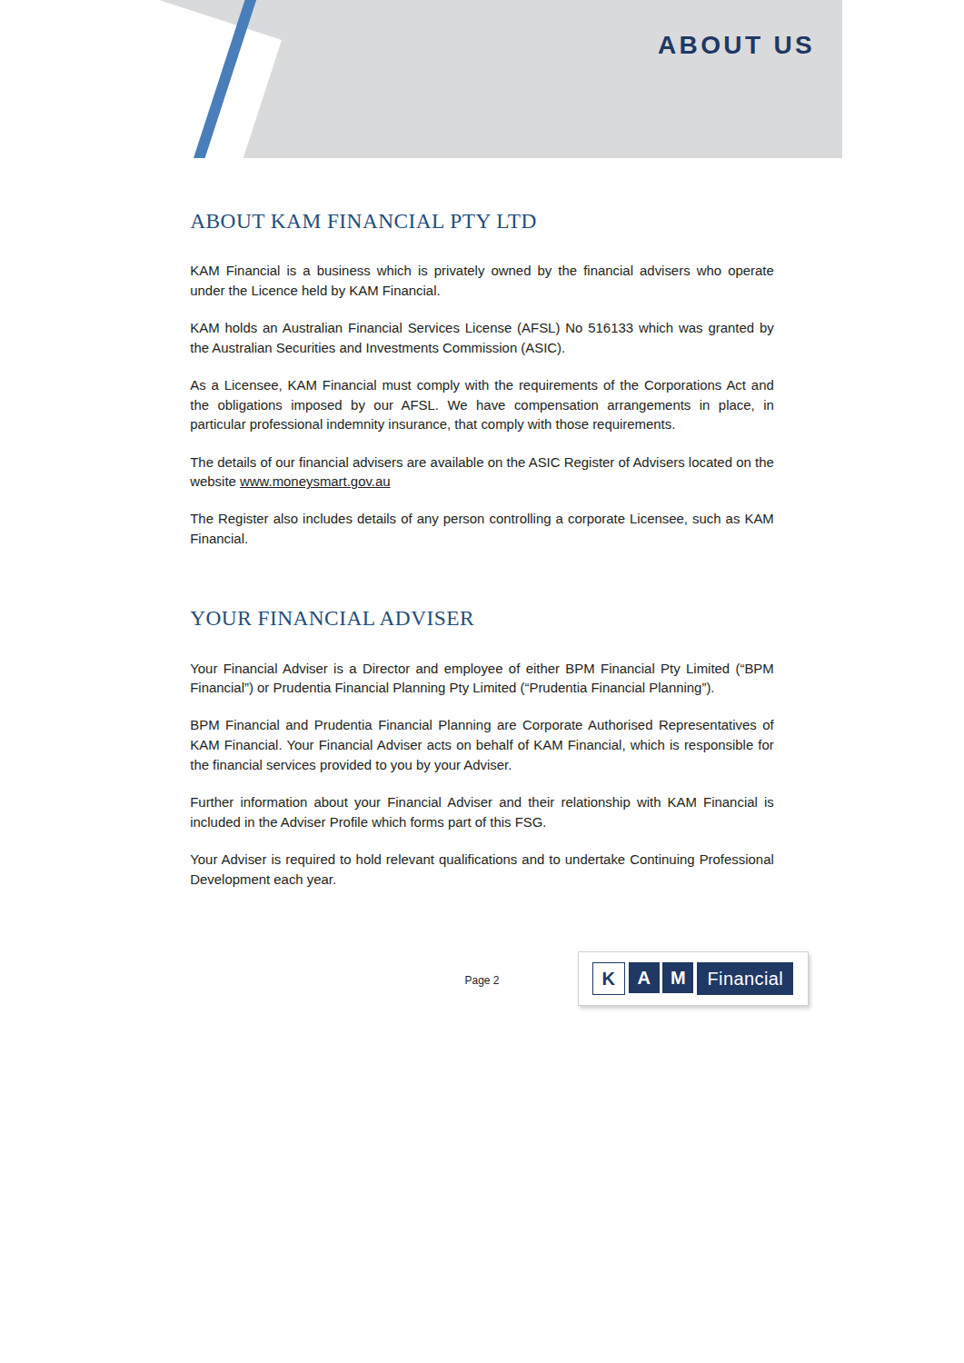About Us
ABOUT KAM FINANCIAL PTY LTD
KAM Financial is a business which is privately owned by the financial advisers who operate under the Licence held by KAM Financial.
KAM holds an Australian Financial Services License (AFSL) No 516133 which was granted by the Australian Securities and Investments Commission (ASIC).
As a Licensee, KAM Financial must comply with the requirements of the Corporations Act and the obligations imposed by our AFSL. We have compensation arrangements in place, in particular professional indemnity insurance, that comply with those requirements.
The details of our financial advisers are available on the ASIC Register of Advisers located on the website www.moneysmart.gov.au
The Register also includes details of any person controlling a corporate Licensee, such as KAM Financial.
YOUR FINANCIAL ADVISER
Your Financial Adviser is a Director and employee of either BPM Financial Pty Limited (“BPM Financial”) or Prudentia Financial Planning Pty Limited (“Prudentia Financial Planning”).
BPM Financial and Prudentia Financial Planning are Corporate Authorised Representatives of KAM Financial. Your Financial Adviser acts on behalf of KAM Financial, which is responsible for the financial services provided to you by your Adviser.
Further information about your Financial Adviser and their relationship with KAM Financial is included in the Adviser Profile which forms part of this FSG.
Your Adviser is required to hold relevant qualifications and to undertake Continuing Professional Development each year.
Page 2
K A M Financial